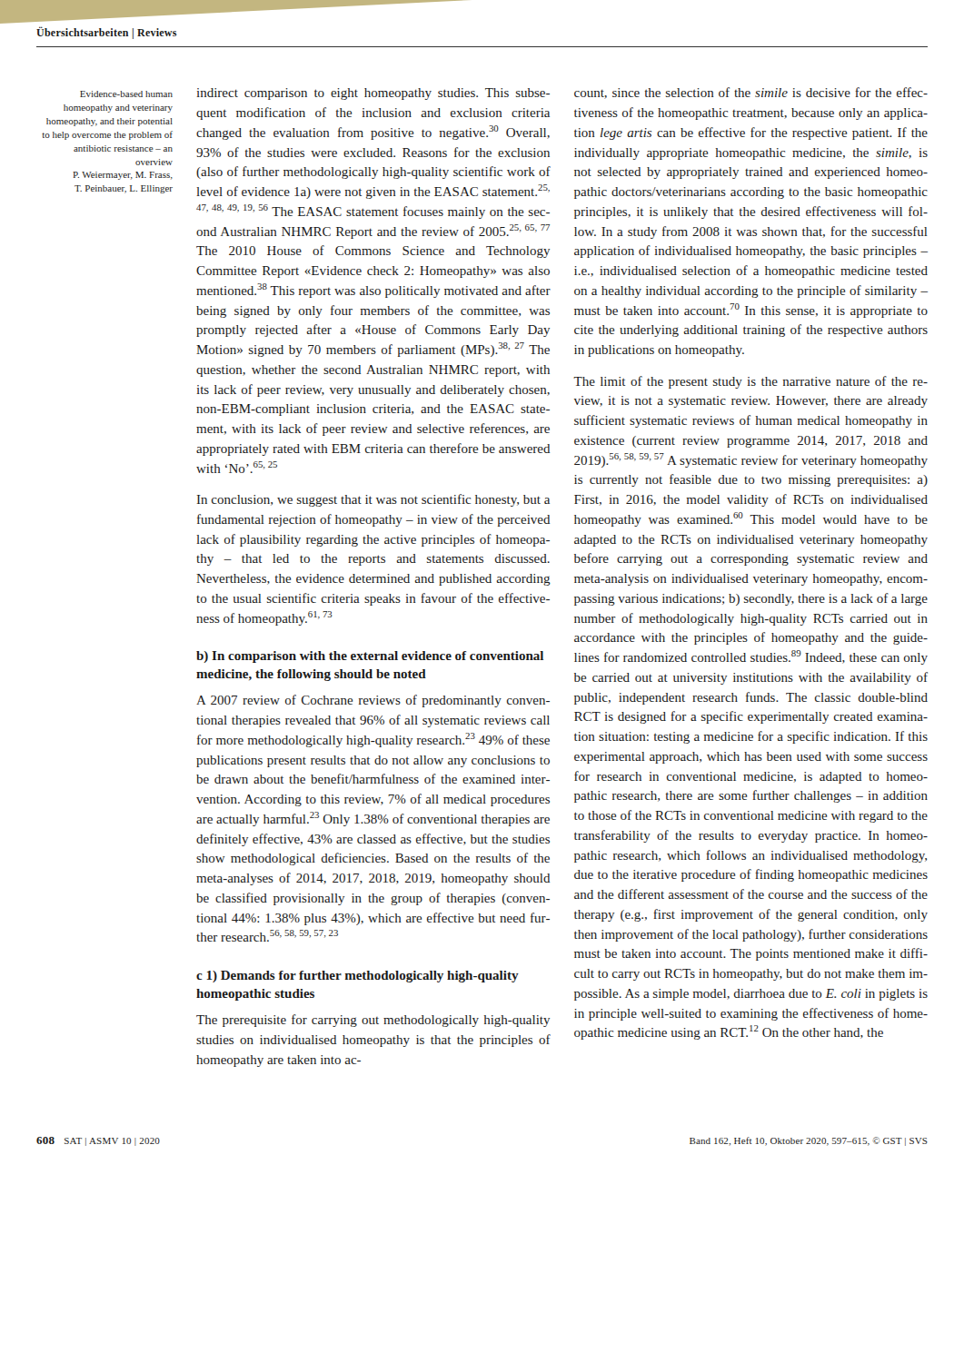Übersichtsarbeiten | Reviews
Evidence-based human homeopathy and veterinary homeopathy, and their potential to help overcome the problem of antibiotic resistance – an overview
P. Weiermayer, M. Frass,
T. Peinbauer, L. Ellinger
indirect comparison to eight homeopathy studies. This subsequent modification of the inclusion and exclusion criteria changed the evaluation from positive to negative.30 Overall, 93% of the studies were excluded. Reasons for the exclusion (also of further methodologically high-quality scientific work of level of evidence 1a) were not given in the EASAC statement.25, 47, 48, 49, 19, 56 The EASAC statement focuses mainly on the second Australian NHMRC Report and the review of 2005.25, 65, 77 The 2010 House of Commons Science and Technology Committee Report «Evidence check 2: Homeopathy» was also mentioned.38 This report was also politically motivated and after being signed by only four members of the committee, was promptly rejected after a «House of Commons Early Day Motion» signed by 70 members of parliament (MPs).38, 27 The question, whether the second Australian NHMRC report, with its lack of peer review, very unusually and deliberately chosen, non-EBM-compliant inclusion criteria, and the EASAC statement, with its lack of peer review and selective references, are appropriately rated with EBM criteria can therefore be answered with ‘No’.65, 25
In conclusion, we suggest that it was not scientific honesty, but a fundamental rejection of homeopathy – in view of the perceived lack of plausibility regarding the active principles of homeopathy – that led to the reports and statements discussed. Nevertheless, the evidence determined and published according to the usual scientific criteria speaks in favour of the effectiveness of homeopathy.61, 73
b) In comparison with the external evidence of conventional medicine, the following should be noted
A 2007 review of Cochrane reviews of predominantly conventional therapies revealed that 96% of all systematic reviews call for more methodologically high-quality research.23 49% of these publications present results that do not allow any conclusions to be drawn about the benefit/harmfulness of the examined intervention. According to this review, 7% of all medical procedures are actually harmful.23 Only 1.38% of conventional therapies are definitely effective, 43% are classed as effective, but the studies show methodological deficiencies. Based on the results of the meta-analyses of 2014, 2017, 2018, 2019, homeopathy should be classified provisionally in the group of therapies (conventional 44%: 1.38% plus 43%), which are effective but need further research.56, 58, 59, 57, 23
c 1) Demands for further methodologically high-quality homeopathic studies
The prerequisite for carrying out methodologically high-quality studies on individualised homeopathy is that the principles of homeopathy are taken into ac-
count, since the selection of the simile is decisive for the effectiveness of the homeopathic treatment, because only an application lege artis can be effective for the respective patient. If the individually appropriate homeopathic medicine, the simile, is not selected by appropriately trained and experienced homeopathic doctors/veterinarians according to the basic homeopathic principles, it is unlikely that the desired effectiveness will follow. In a study from 2008 it was shown that, for the successful application of individualised homeopathy, the basic principles – i.e., individualised selection of a homeopathic medicine tested on a healthy individual according to the principle of similarity – must be taken into account.70 In this sense, it is appropriate to cite the underlying additional training of the respective authors in publications on homeopathy.
The limit of the present study is the narrative nature of the review, it is not a systematic review. However, there are already sufficient systematic reviews of human medical homeopathy in existence (current review programme 2014, 2017, 2018 and 2019).56, 58, 59, 57 A systematic review for veterinary homeopathy is currently not feasible due to two missing prerequisites: a) First, in 2016, the model validity of RCTs on individualised homeopathy was examined.60 This model would have to be adapted to the RCTs on individualised veterinary homeopathy before carrying out a corresponding systematic review and meta-analysis on individualised veterinary homeopathy, encompassing various indications; b) secondly, there is a lack of a large number of methodologically high-quality RCTs carried out in accordance with the principles of homeopathy and the guidelines for randomized controlled studies.89 Indeed, these can only be carried out at university institutions with the availability of public, independent research funds. The classic double-blind RCT is designed for a specific experimentally created examination situation: testing a medicine for a specific indication. If this experimental approach, which has been used with some success for research in conventional medicine, is adapted to homeopathic research, there are some further challenges – in addition to those of the RCTs in conventional medicine with regard to the transferability of the results to everyday practice. In homeopathic research, which follows an individualised methodology, due to the iterative procedure of finding homeopathic medicines and the different assessment of the course and the success of the therapy (e.g., first improvement of the general condition, only then improvement of the local pathology), further considerations must be taken into account. The points mentioned make it difficult to carry out RCTs in homeopathy, but do not make them impossible. As a simple model, diarrhoea due to E. coli in piglets is in principle well-suited to examining the effectiveness of homeopathic medicine using an RCT.12 On the other hand, the
608 SAT | ASMV 10 | 2020
Band 162, Heft 10, Oktober 2020, 597–615, © GST | SVS